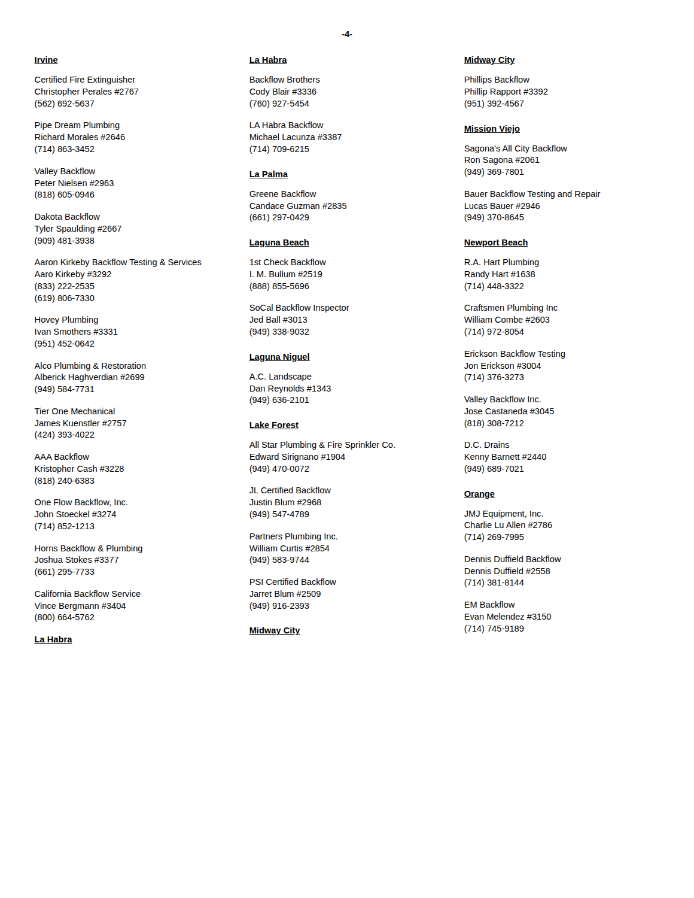-4-
Irvine
Certified Fire Extinguisher
Christopher Perales #2767
(562) 692-5637
Pipe Dream Plumbing
Richard Morales #2646
(714) 863-3452
Valley Backflow
Peter Nielsen #2963
(818) 605-0946
Dakota Backflow
Tyler Spaulding #2667
(909) 481-3938
Aaron Kirkeby Backflow Testing & Services
Aaro Kirkeby #3292
(833) 222-2535
(619) 806-7330
Hovey Plumbing
Ivan Smothers #3331
(951) 452-0642
Alco Plumbing & Restoration
Alberick Haghverdian #2699
(949) 584-7731
Tier One Mechanical
James Kuenstler #2757
(424) 393-4022
AAA Backflow
Kristopher Cash #3228
(818) 240-6383
One Flow Backflow, Inc.
John Stoeckel #3274
(714) 852-1213
Horns Backflow & Plumbing
Joshua Stokes #3377
(661) 295-7733
California Backflow Service
Vince Bergmann #3404
(800) 664-5762
La Habra
La Habra
Backflow Brothers
Cody Blair #3336
(760) 927-5454
LA Habra Backflow
Michael Lacunza #3387
(714) 709-6215
La Palma
Greene Backflow
Candace Guzman #2835
(661) 297-0429
Laguna Beach
1st Check Backflow
I. M. Bullum #2519
(888) 855-5696
SoCal Backflow Inspector
Jed Ball #3013
(949) 338-9032
Laguna Niguel
A.C. Landscape
Dan Reynolds #1343
(949) 636-2101
Lake Forest
All Star Plumbing & Fire Sprinkler Co.
Edward Sirignano #1904
(949) 470-0072
JL Certified Backflow
Justin Blum #2968
(949) 547-4789
Partners Plumbing Inc.
William Curtis #2854
(949) 583-9744
PSI Certified Backflow
Jarret Blum #2509
(949) 916-2393
Midway City
Midway City
Phillips Backflow
Phillip Rapport #3392
(951) 392-4567
Mission Viejo
Sagona's All City Backflow
Ron Sagona #2061
(949) 369-7801
Bauer Backflow Testing and Repair
Lucas Bauer #2946
(949) 370-8645
Newport Beach
R.A. Hart Plumbing
Randy Hart #1638
(714) 448-3322
Craftsmen Plumbing Inc
William Combe #2603
(714) 972-8054
Erickson Backflow Testing
Jon Erickson #3004
(714) 376-3273
Valley Backflow Inc.
Jose Castaneda #3045
(818) 308-7212
D.C. Drains
Kenny Barnett #2440
(949) 689-7021
Orange
JMJ Equipment, Inc.
Charlie Lu Allen #2786
(714) 269-7995
Dennis Duffield Backflow
Dennis Duffield #2558
(714) 381-8144
EM Backflow
Evan Melendez #3150
(714) 745-9189